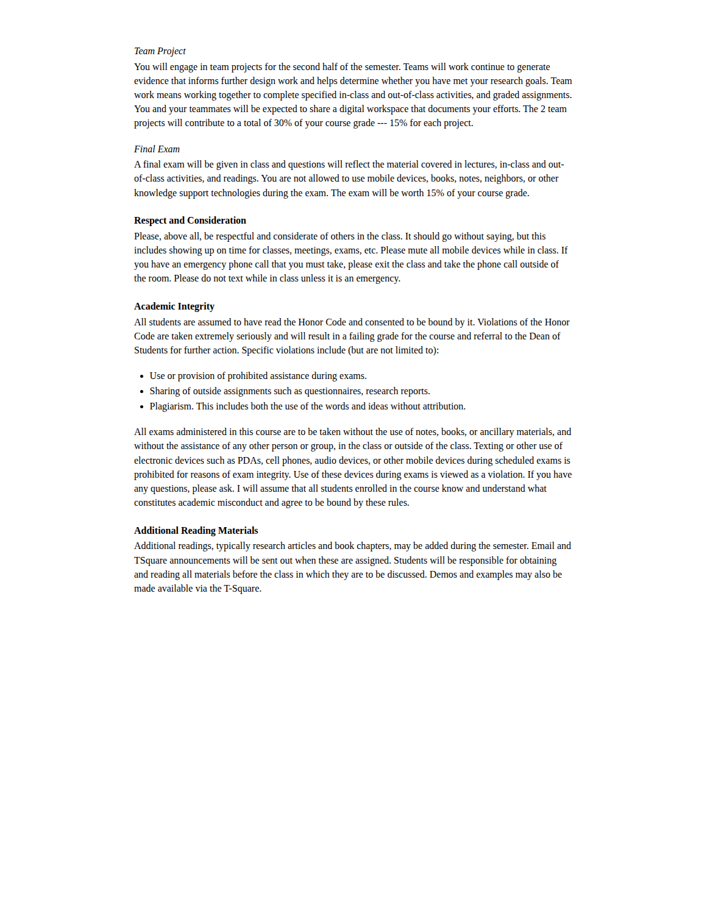Team Project
You will engage in team projects for the second half of the semester. Teams will work continue to generate evidence that informs further design work and helps determine whether you have met your research goals. Team work means working together to complete specified in-class and out-of-class activities, and graded assignments. You and your teammates will be expected to share a digital workspace that documents your efforts. The 2 team projects will contribute to a total of 30% of your course grade --- 15% for each project.
Final Exam
A final exam will be given in class and questions will reflect the material covered in lectures, in-class and out-of-class activities, and readings. You are not allowed to use mobile devices, books, notes, neighbors, or other knowledge support technologies during the exam. The exam will be worth 15% of your course grade.
Respect and Consideration
Please, above all, be respectful and considerate of others in the class. It should go without saying, but this includes showing up on time for classes, meetings, exams, etc. Please mute all mobile devices while in class. If you have an emergency phone call that you must take, please exit the class and take the phone call outside of the room. Please do not text while in class unless it is an emergency.
Academic Integrity
All students are assumed to have read the Honor Code and consented to be bound by it. Violations of the Honor Code are taken extremely seriously and will result in a failing grade for the course and referral to the Dean of Students for further action. Specific violations include (but are not limited to):
Use or provision of prohibited assistance during exams.
Sharing of outside assignments such as questionnaires, research reports.
Plagiarism. This includes both the use of the words and ideas without attribution.
All exams administered in this course are to be taken without the use of notes, books, or ancillary materials, and without the assistance of any other person or group, in the class or outside of the class. Texting or other use of electronic devices such as PDAs, cell phones, audio devices, or other mobile devices during scheduled exams is prohibited for reasons of exam integrity. Use of these devices during exams is viewed as a violation. If you have any questions, please ask. I will assume that all students enrolled in the course know and understand what constitutes academic misconduct and agree to be bound by these rules.
Additional Reading Materials
Additional readings, typically research articles and book chapters, may be added during the semester. Email and TSquare announcements will be sent out when these are assigned. Students will be responsible for obtaining and reading all materials before the class in which they are to be discussed. Demos and examples may also be made available via the T-Square.